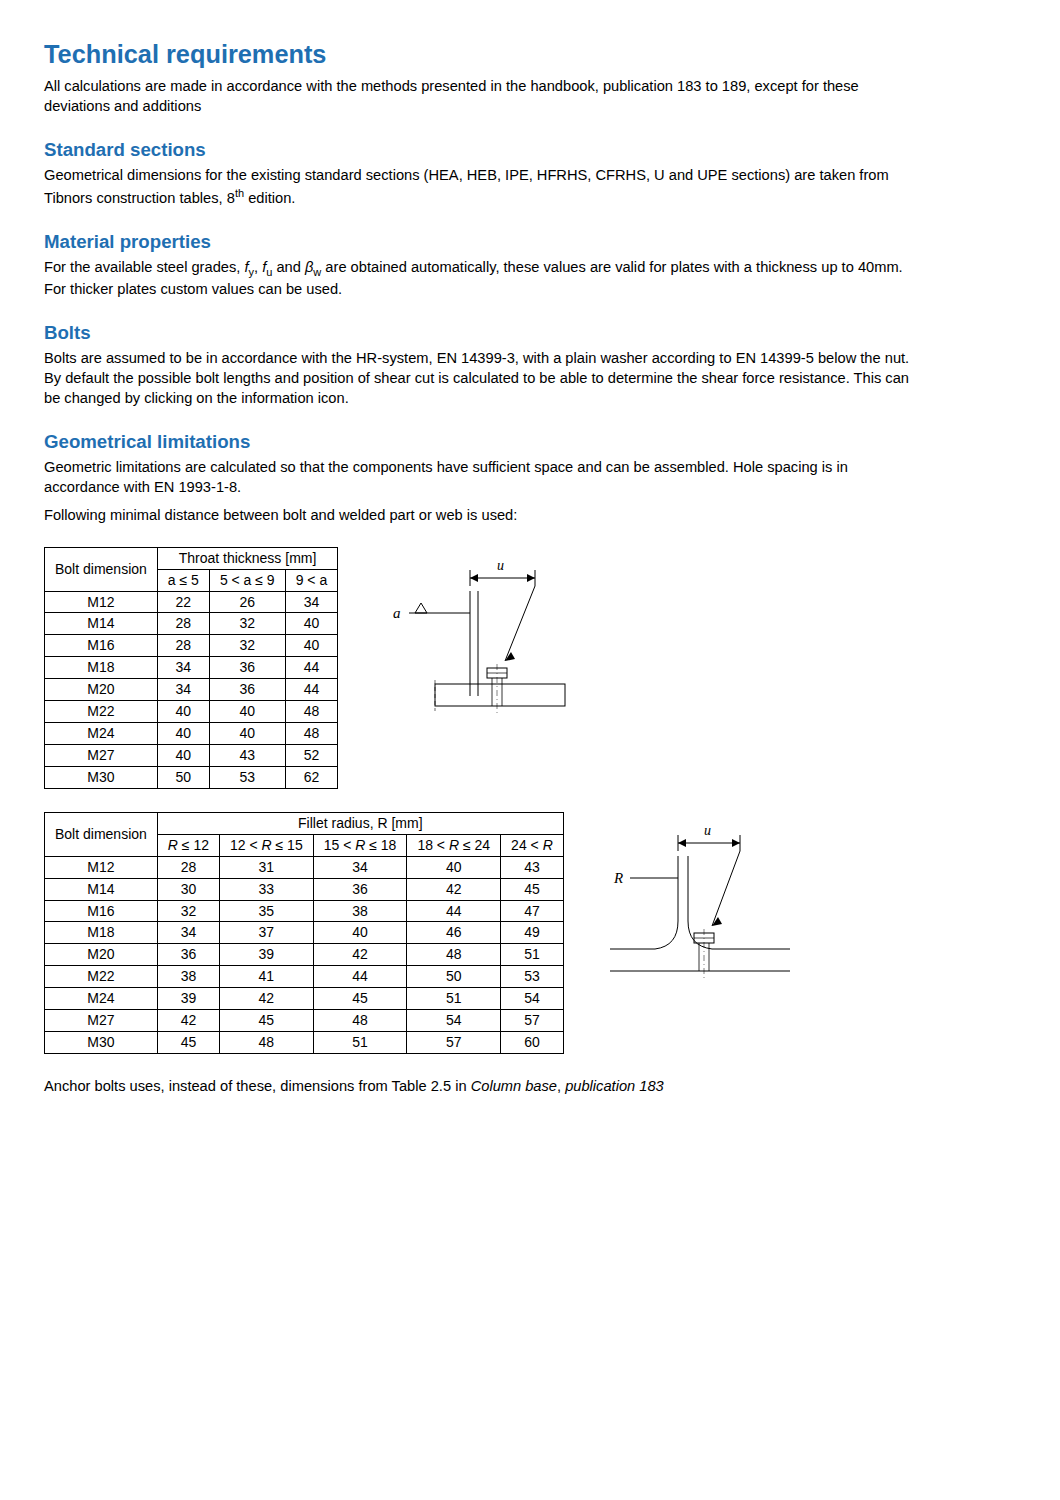Technical requirements
All calculations are made in accordance with the methods presented in the handbook, publication 183 to 189, except for these deviations and additions
Standard sections
Geometrical dimensions for the existing standard sections (HEA, HEB, IPE, HFRHS, CFRHS, U and UPE sections) are taken from Tibnors construction tables, 8th edition.
Material properties
For the available steel grades, fy, fu and βw are obtained automatically, these values are valid for plates with a thickness up to 40mm. For thicker plates custom values can be used.
Bolts
Bolts are assumed to be in accordance with the HR-system, EN 14399-3, with a plain washer according to EN 14399-5 below the nut. By default the possible bolt lengths and position of shear cut is calculated to be able to determine the shear force resistance. This can be changed by clicking on the information icon.
Geometrical limitations
Geometric limitations are calculated so that the components have sufficient space and can be assembled. Hole spacing is in accordance with EN 1993-1-8.
Following minimal distance between bolt and welded part or web is used:
| Bolt dimension | Throat thickness [mm] |
| a ≤ 5 | 5 < a ≤ 9 | 9 < a |
| M12 | 22 | 26 | 34 |
| M14 | 28 | 32 | 40 |
| M16 | 28 | 32 | 40 |
| M18 | 34 | 36 | 44 |
| M20 | 34 | 36 | 44 |
| M22 | 40 | 40 | 48 |
| M24 | 40 | 40 | 48 |
| M27 | 40 | 43 | 52 |
| M30 | 50 | 53 | 62 |
u a
| Bolt dimension | Fillet radius, R [mm] |
| R ≤ 12 | 12 < R ≤ 15 | 15 < R ≤ 18 | 18 < R ≤ 24 | 24 < R |
| M12 | 28 | 31 | 34 | 40 | 43 |
| M14 | 30 | 33 | 36 | 42 | 45 |
| M16 | 32 | 35 | 38 | 44 | 47 |
| M18 | 34 | 37 | 40 | 46 | 49 |
| M20 | 36 | 39 | 42 | 48 | 51 |
| M22 | 38 | 41 | 44 | 50 | 53 |
| M24 | 39 | 42 | 45 | 51 | 54 |
| M27 | 42 | 45 | 48 | 54 | 57 |
| M30 | 45 | 48 | 51 | 57 | 60 |
u R
Anchor bolts uses, instead of these, dimensions from Table 2.5 in Column base, publication 183